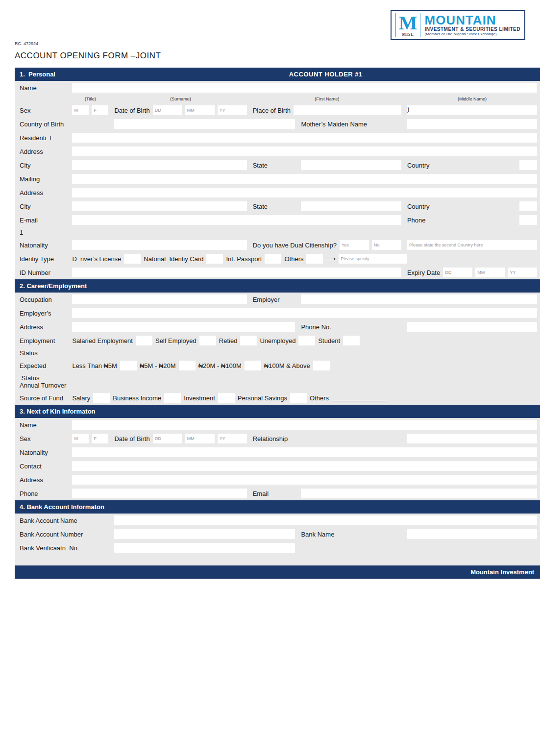MMISL
MOUNTAIN
INVESTMENT & SECURITIES LIMITED
(Member of The Nigeria Stock Exchange)
RC. 472924
ACCOUNT OPENING FORM –JOINT
| 1. Personal | ACCOUNT HOLDER #1 |
| Name | |
| | (Title) | (Surname) | (First Name) | (Middle Name) |
| Sex | M F | Date of Birth DD MM YY | Place of Birth | ) |
| Country of Birth | | Mother’s Maiden Name | |
| Residenti l | |
| Address | |
| City | | State | | Country | |
| Mailing | |
| Address | |
| City | | State | | Country | |
| E-mail | | Phone | |
| 1 | |
| Natonality | | Do you have Dual Citienship? Yes No | Please state the second Country here |
| Identiy Type | D river’s License Natonal Identiy Card Int. Passport Others ⟶ Please specify |
| ID Number | | Expiry Date DD MM YY |
| 2. Career/Employment |
| Occupation | | Employer | |
| Employer’s | |
| Address | | Phone No. | |
| Employment | Salaried Employment Self Employed Retied Unemployed Student |
| Status | |
| Expected | Less Than ₦5M ₦5M - ₦20M ₦20M - ₦100M ₦100M & Above |
| Status Annual Turnover | |
| Source of Fund | Salary Business Income Investment Personal Savings Others |
| 3. Next of Kin Informaton |
| Name | |
| Sex | M F | Date of Birth DD MM YY | Relationship | |
| Natonality | |
| Contact | |
| Address | |
| Phone | | Email | |
| 4. Bank Account Informaton |
| Bank Account Name | |
| Bank Account Number | | Bank Name | |
| Bank Verificaatn No. | | |
| Mountain Investment |